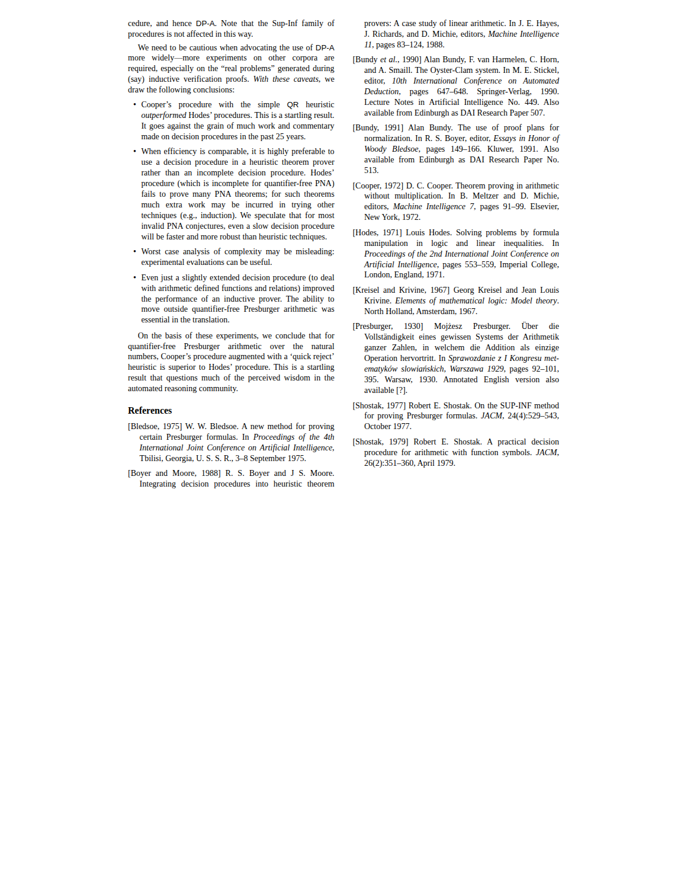cedure, and hence DP-A. Note that the Sup-Inf family of procedures is not affected in this way.
We need to be cautious when advocating the use of DP-A more widely—more experiments on other corpora are required, especially on the “real problems” generated during (say) inductive verification proofs. With these caveats, we draw the following conclusions:
Cooper’s procedure with the simple QR heuristic outperformed Hodes’ procedures. This is a startling result. It goes against the grain of much work and commentary made on decision procedures in the past 25 years.
When efficiency is comparable, it is highly preferable to use a decision procedure in a heuristic theorem prover rather than an incomplete decision procedure. Hodes’ procedure (which is incomplete for quantifier-free PNA) fails to prove many PNA theorems; for such theorems much extra work may be incurred in trying other techniques (e.g., induction). We speculate that for most invalid PNA conjectures, even a slow decision procedure will be faster and more robust than heuristic techniques.
Worst case analysis of complexity may be misleading: experimental evaluations can be useful.
Even just a slightly extended decision procedure (to deal with arithmetic defined functions and relations) improved the performance of an inductive prover. The ability to move outside quantifier-free Presburger arithmetic was essential in the translation.
On the basis of these experiments, we conclude that for quantifier-free Presburger arithmetic over the natural numbers, Cooper’s procedure augmented with a ‘quick reject’ heuristic is superior to Hodes’ procedure. This is a startling result that questions much of the perceived wisdom in the automated reasoning community.
References
[Bledsoe, 1975] W. W. Bledsoe. A new method for proving certain Presburger formulas. In Proceedings of the 4th International Joint Conference on Artificial Intelligence, Tbilisi, Georgia, U. S. S. R., 3–8 September 1975.
[Boyer and Moore, 1988] R. S. Boyer and J S. Moore. Integrating decision procedures into heuristic theorem provers: A case study of linear arithmetic. In J. E. Hayes, J. Richards, and D. Michie, editors, Machine Intelligence 11, pages 83–124, 1988.
[Bundy et al., 1990] Alan Bundy, F. van Harmelen, C. Horn, and A. Smaill. The Oyster-Clam system. In M. E. Stickel, editor, 10th International Conference on Automated Deduction, pages 647–648. Springer-Verlag, 1990. Lecture Notes in Artificial Intelligence No. 449. Also available from Edinburgh as DAI Research Paper 507.
[Bundy, 1991] Alan Bundy. The use of proof plans for normalization. In R. S. Boyer, editor, Essays in Honor of Woody Bledsoe, pages 149–166. Kluwer, 1991. Also available from Edinburgh as DAI Research Paper No. 513.
[Cooper, 1972] D. C. Cooper. Theorem proving in arithmetic without multiplication. In B. Meltzer and D. Michie, editors, Machine Intelligence 7, pages 91–99. Elsevier, New York, 1972.
[Hodes, 1971] Louis Hodes. Solving problems by formula manipulation in logic and linear inequalities. In Proceedings of the 2nd International Joint Conference on Artificial Intelligence, pages 553–559, Imperial College, London, England, 1971.
[Kreisel and Krivine, 1967] Georg Kreisel and Jean Louis Krivine. Elements of mathematical logic: Model theory. North Holland, Amsterdam, 1967.
[Presburger, 1930] Mojżesz Presburger. Über die Vollständigkeit eines gewissen Systems der Arithmetik ganzer Zahlen, in welchem die Addition als einzige Operation hervortritt. In Sprawozdanie z I Kongresu met­ematyków slowiańskich, Warszawa 1929, pages 92–101, 395. Warsaw, 1930. Annotated English version also available [?].
[Shostak, 1977] Robert E. Shostak. On the SUP-INF method for proving Presburger formulas. JACM, 24(4):529–543, October 1977.
[Shostak, 1979] Robert E. Shostak. A practical decision procedure for arithmetic with function symbols. JACM, 26(2):351–360, April 1979.